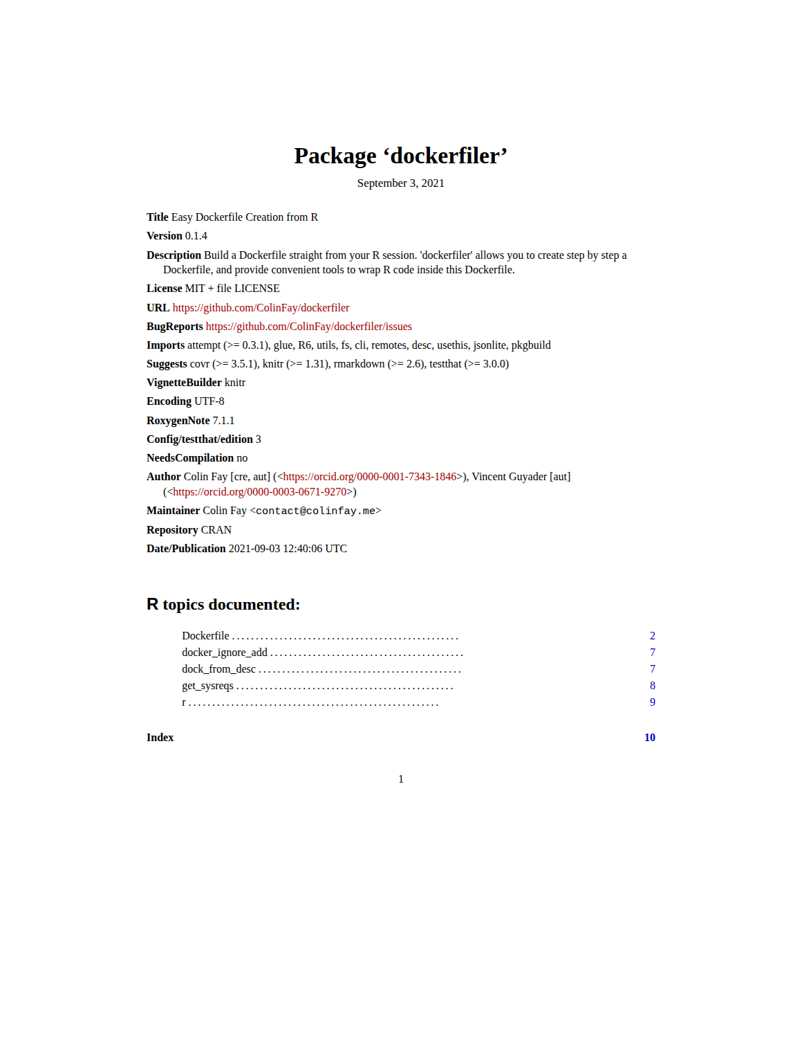Package ‘dockerfiler’
September 3, 2021
Title Easy Dockerfile Creation from R
Version 0.1.4
Description Build a Dockerfile straight from your R session. 'dockerfiler' allows you to create step by step a Dockerfile, and provide convenient tools to wrap R code inside this Dockerfile.
License MIT + file LICENSE
URL https://github.com/ColinFay/dockerfiler
BugReports https://github.com/ColinFay/dockerfiler/issues
Imports attempt (>= 0.3.1), glue, R6, utils, fs, cli, remotes, desc, usethis, jsonlite, pkgbuild
Suggests covr (>= 3.5.1), knitr (>= 1.31), rmarkdown (>= 2.6), testthat (>= 3.0.0)
VignetteBuilder knitr
Encoding UTF-8
RoxygenNote 7.1.1
Config/testthat/edition 3
NeedsCompilation no
Author Colin Fay [cre, aut] (<https://orcid.org/0000-0001-7343-1846>), Vincent Guyader [aut] (<https://orcid.org/0000-0003-0671-9270>)
Maintainer Colin Fay <contact@colinfay.me>
Repository CRAN
Date/Publication 2021-09-03 12:40:06 UTC
R topics documented:
Dockerfile................................................ 2
docker_ignore_add......................................... 7
dock_from_desc........................................... 7
get_sysreqs.............................................. 8
r..................................................... 9
Index 10
1